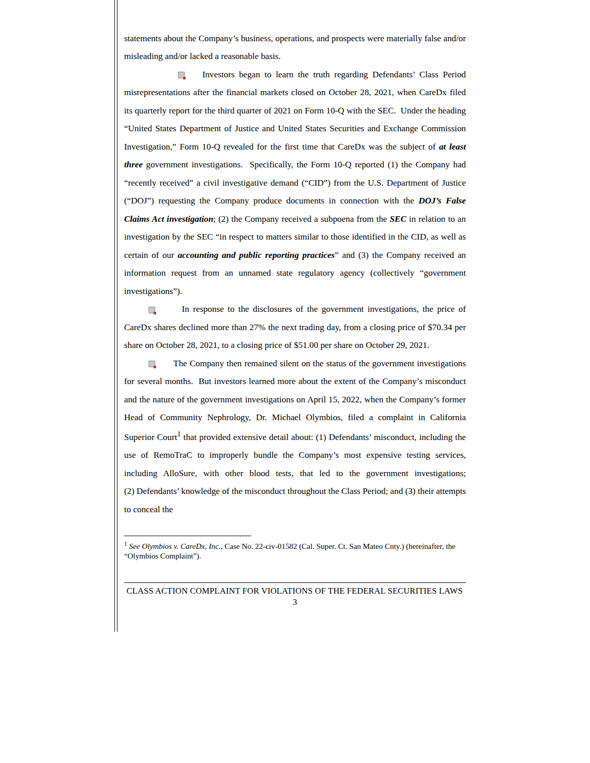statements about the Company’s business, operations, and prospects were materially false and/or misleading and/or lacked a reasonable basis.
Investors began to learn the truth regarding Defendants’ Class Period misrepresentations after the financial markets closed on October 28, 2021, when CareDx filed its quarterly report for the third quarter of 2021 on Form 10-Q with the SEC. Under the heading “United States Department of Justice and United States Securities and Exchange Commission Investigation,” Form 10-Q revealed for the first time that CareDx was the subject of at least three government investigations. Specifically, the Form 10-Q reported (1) the Company had “recently received” a civil investigative demand (“CID”) from the U.S. Department of Justice (“DOJ”) requesting the Company produce documents in connection with the DOJ’s False Claims Act investigation; (2) the Company received a subpoena from the SEC in relation to an investigation by the SEC “in respect to matters similar to those identified in the CID, as well as certain of our accounting and public reporting practices” and (3) the Company received an information request from an unnamed state regulatory agency (collectively “government investigations”).
In response to the disclosures of the government investigations, the price of CareDx shares declined more than 27% the next trading day, from a closing price of $70.34 per share on October 28, 2021, to a closing price of $51.00 per share on October 29, 2021.
The Company then remained silent on the status of the government investigations for several months. But investors learned more about the extent of the Company’s misconduct and the nature of the government investigations on April 15, 2022, when the Company’s former Head of Community Nephrology, Dr. Michael Olymbios, filed a complaint in California Superior Court1 that provided extensive detail about: (1) Defendants’ misconduct, including the use of RemoTraC to improperly bundle the Company’s most expensive testing services, including AlloSure, with other blood tests, that led to the government investigations; (2) Defendants’ knowledge of the misconduct throughout the Class Period; and (3) their attempts to conceal the
1 See Olymbios v. CareDx, Inc., Case No. 22-civ-01582 (Cal. Super. Ct. San Mateo Cnty.) (hereinafter, the “Olymbios Complaint”).
CLASS ACTION COMPLAINT FOR VIOLATIONS OF THE FEDERAL SECURITIES LAWS 3